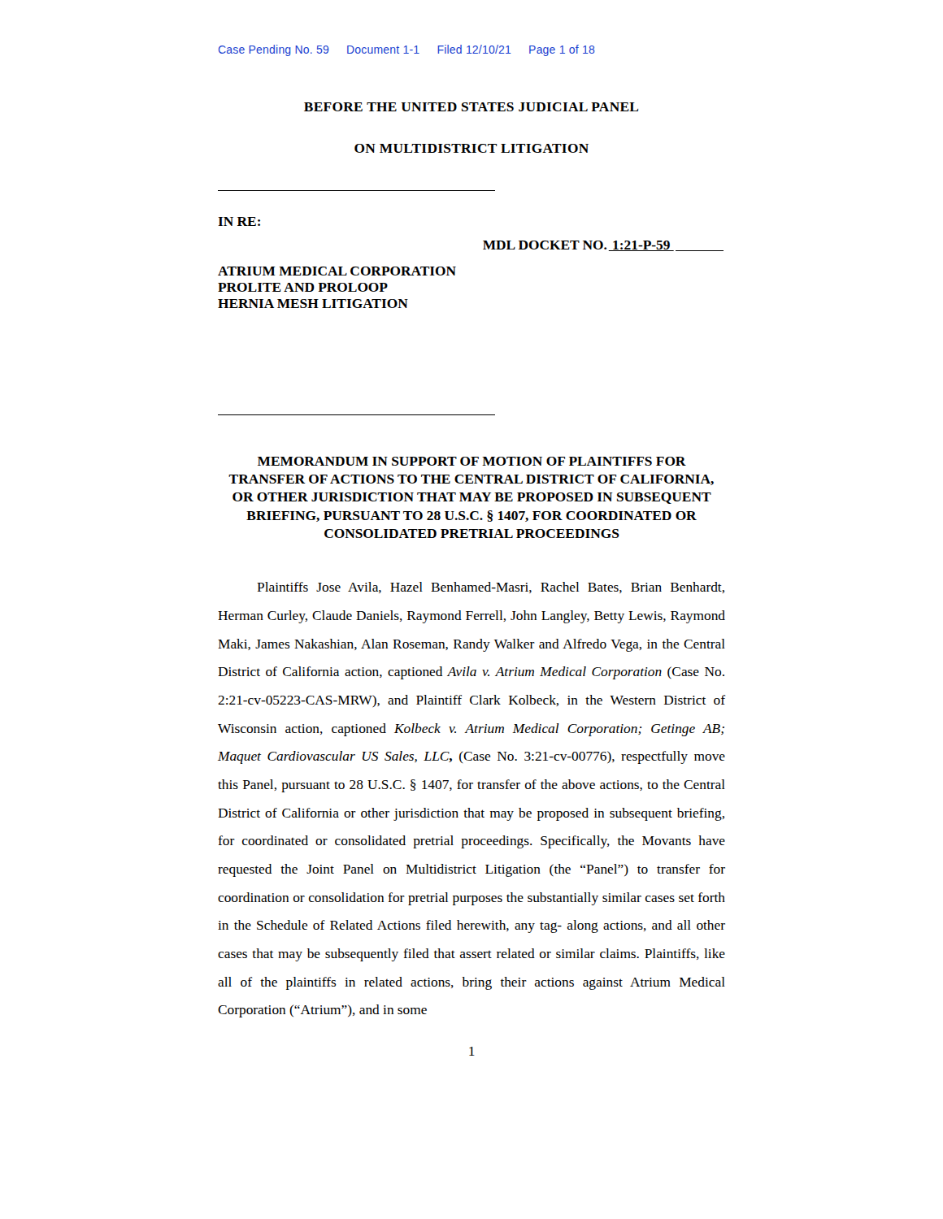Case Pending No. 59 Document 1-1 Filed 12/10/21 Page 1 of 18
BEFORE THE UNITED STATES JUDICIAL PANEL
ON MULTIDISTRICT LITIGATION
IN RE:
MDL DOCKET NO. 1:21-P-59
ATRIUM MEDICAL CORPORATION
PROLITE AND PROLOOP
HERNIA MESH LITIGATION
MEMORANDUM IN SUPPORT OF MOTION OF PLAINTIFFS FOR TRANSFER OF ACTIONS TO THE CENTRAL DISTRICT OF CALIFORNIA, OR OTHER JURISDICTION THAT MAY BE PROPOSED IN SUBSEQUENT BRIEFING, PURSUANT TO 28 U.S.C. § 1407, FOR COORDINATED OR CONSOLIDATED PRETRIAL PROCEEDINGS
Plaintiffs Jose Avila, Hazel Benhamed-Masri, Rachel Bates, Brian Benhardt, Herman Curley, Claude Daniels, Raymond Ferrell, John Langley, Betty Lewis, Raymond Maki, James Nakashian, Alan Roseman, Randy Walker and Alfredo Vega, in the Central District of California action, captioned Avila v. Atrium Medical Corporation (Case No. 2:21-cv-05223-CAS-MRW), and Plaintiff Clark Kolbeck, in the Western District of Wisconsin action, captioned Kolbeck v. Atrium Medical Corporation; Getinge AB; Maquet Cardiovascular US Sales, LLC, (Case No. 3:21-cv-00776), respectfully move this Panel, pursuant to 28 U.S.C. § 1407, for transfer of the above actions, to the Central District of California or other jurisdiction that may be proposed in subsequent briefing, for coordinated or consolidated pretrial proceedings. Specifically, the Movants have requested the Joint Panel on Multidistrict Litigation (the “Panel”) to transfer for coordination or consolidation for pretrial purposes the substantially similar cases set forth in the Schedule of Related Actions filed herewith, any tag- along actions, and all other cases that may be subsequently filed that assert related or similar claims. Plaintiffs, like all of the plaintiffs in related actions, bring their actions against Atrium Medical Corporation (“Atrium”), and in some
1